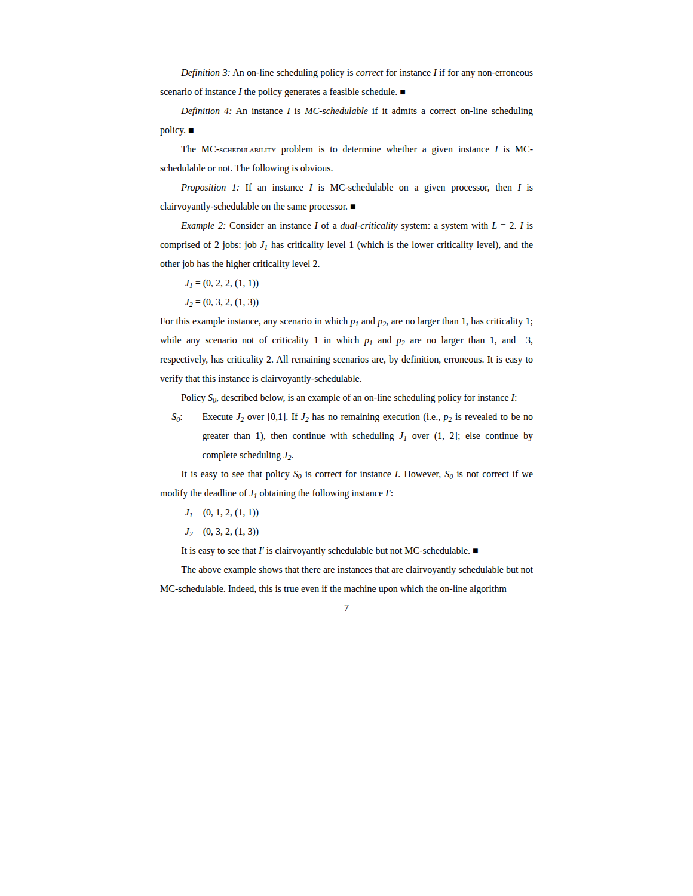Definition 3: An on-line scheduling policy is correct for instance I if for any non-erroneous scenario of instance I the policy generates a feasible schedule. ■
Definition 4: An instance I is MC-schedulable if it admits a correct on-line scheduling policy. ■
The MC-schedulability problem is to determine whether a given instance I is MC-schedulable or not. The following is obvious.
Proposition 1: If an instance I is MC-schedulable on a given processor, then I is clairvoyantly-schedulable on the same processor. ■
Example 2: Consider an instance I of a dual-criticality system: a system with L = 2. I is comprised of 2 jobs: job J1 has criticality level 1 (which is the lower criticality level), and the other job has the higher criticality level 2.
J1 = (0, 2, 2, (1, 1))
J2 = (0, 3, 2, (1, 3))
For this example instance, any scenario in which p1 and p2, are no larger than 1, has criticality 1; while any scenario not of criticality 1 in which p1 and p2 are no larger than 1, and 3, respectively, has criticality 2. All remaining scenarios are, by definition, erroneous. It is easy to verify that this instance is clairvoyantly-schedulable.
Policy S0, described below, is an example of an on-line scheduling policy for instance I:
S0:
Execute J2 over [0,1]. If J2 has no remaining execution (i.e., p2 is revealed to be no greater than 1), then continue with scheduling J1 over (1, 2]; else continue by complete scheduling J2.
It is easy to see that policy S0 is correct for instance I. However, S0 is not correct if we modify the deadline of J1 obtaining the following instance I′:
J1 = (0, 1, 2, (1, 1))
J2 = (0, 3, 2, (1, 3))
It is easy to see that I′ is clairvoyantly schedulable but not MC-schedulable. ■
The above example shows that there are instances that are clairvoyantly schedulable but not MC-schedulable. Indeed, this is true even if the machine upon which the on-line algorithm
7